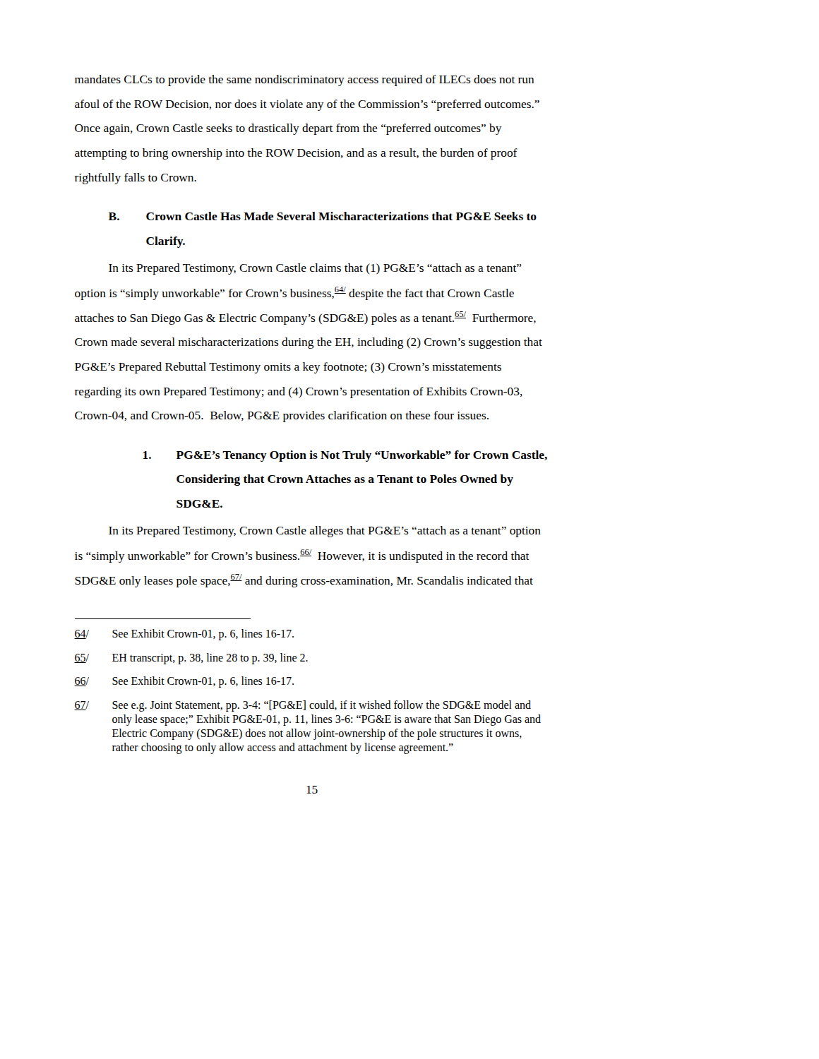mandates CLCs to provide the same nondiscriminatory access required of ILECs does not run afoul of the ROW Decision, nor does it violate any of the Commission’s “preferred outcomes.” Once again, Crown Castle seeks to drastically depart from the “preferred outcomes” by attempting to bring ownership into the ROW Decision, and as a result, the burden of proof rightfully falls to Crown.
B. Crown Castle Has Made Several Mischaracterizations that PG&E Seeks to Clarify.
In its Prepared Testimony, Crown Castle claims that (1) PG&E’s “attach as a tenant” option is “simply unworkable” for Crown’s business,64/ despite the fact that Crown Castle attaches to San Diego Gas & Electric Company’s (SDG&E) poles as a tenant.65/ Furthermore, Crown made several mischaracterizations during the EH, including (2) Crown’s suggestion that PG&E’s Prepared Rebuttal Testimony omits a key footnote; (3) Crown’s misstatements regarding its own Prepared Testimony; and (4) Crown’s presentation of Exhibits Crown-03, Crown-04, and Crown-05. Below, PG&E provides clarification on these four issues.
1. PG&E’s Tenancy Option is Not Truly “Unworkable” for Crown Castle, Considering that Crown Attaches as a Tenant to Poles Owned by SDG&E.
In its Prepared Testimony, Crown Castle alleges that PG&E’s “attach as a tenant” option is “simply unworkable” for Crown’s business.66/ However, it is undisputed in the record that SDG&E only leases pole space,67/ and during cross-examination, Mr. Scandalis indicated that
64/ See Exhibit Crown-01, p. 6, lines 16-17.
65/ EH transcript, p. 38, line 28 to p. 39, line 2.
66/ See Exhibit Crown-01, p. 6, lines 16-17.
67/ See e.g. Joint Statement, pp. 3-4: “[PG&E] could, if it wished follow the SDG&E model and only lease space;” Exhibit PG&E-01, p. 11, lines 3-6: “PG&E is aware that San Diego Gas and Electric Company (SDG&E) does not allow joint-ownership of the pole structures it owns, rather choosing to only allow access and attachment by license agreement.”
15